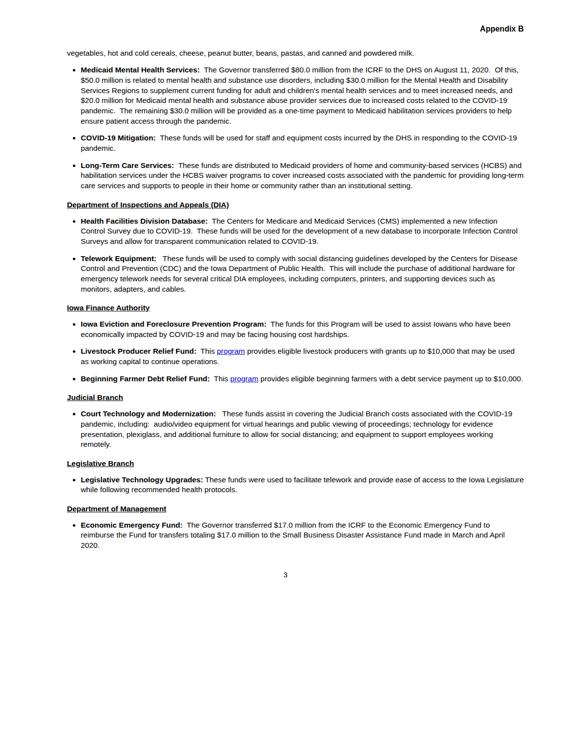Appendix B
vegetables, hot and cold cereals, cheese, peanut butter, beans, pastas, and canned and powdered milk.
Medicaid Mental Health Services: The Governor transferred $80.0 million from the ICRF to the DHS on August 11, 2020. Of this, $50.0 million is related to mental health and substance use disorders, including $30.0 million for the Mental Health and Disability Services Regions to supplement current funding for adult and children's mental health services and to meet increased needs, and $20.0 million for Medicaid mental health and substance abuse provider services due to increased costs related to the COVID-19 pandemic. The remaining $30.0 million will be provided as a one-time payment to Medicaid habilitation services providers to help ensure patient access through the pandemic.
COVID-19 Mitigation: These funds will be used for staff and equipment costs incurred by the DHS in responding to the COVID-19 pandemic.
Long-Term Care Services: These funds are distributed to Medicaid providers of home and community-based services (HCBS) and habilitation services under the HCBS waiver programs to cover increased costs associated with the pandemic for providing long-term care services and supports to people in their home or community rather than an institutional setting.
Department of Inspections and Appeals (DIA)
Health Facilities Division Database: The Centers for Medicare and Medicaid Services (CMS) implemented a new Infection Control Survey due to COVID-19. These funds will be used for the development of a new database to incorporate Infection Control Surveys and allow for transparent communication related to COVID-19.
Telework Equipment: These funds will be used to comply with social distancing guidelines developed by the Centers for Disease Control and Prevention (CDC) and the Iowa Department of Public Health. This will include the purchase of additional hardware for emergency telework needs for several critical DIA employees, including computers, printers, and supporting devices such as monitors, adapters, and cables.
Iowa Finance Authority
Iowa Eviction and Foreclosure Prevention Program: The funds for this Program will be used to assist Iowans who have been economically impacted by COVID-19 and may be facing housing cost hardships.
Livestock Producer Relief Fund: This program provides eligible livestock producers with grants up to $10,000 that may be used as working capital to continue operations.
Beginning Farmer Debt Relief Fund: This program provides eligible beginning farmers with a debt service payment up to $10,000.
Judicial Branch
Court Technology and Modernization: These funds assist in covering the Judicial Branch costs associated with the COVID-19 pandemic, including: audio/video equipment for virtual hearings and public viewing of proceedings; technology for evidence presentation, plexiglass, and additional furniture to allow for social distancing; and equipment to support employees working remotely.
Legislative Branch
Legislative Technology Upgrades: These funds were used to facilitate telework and provide ease of access to the Iowa Legislature while following recommended health protocols.
Department of Management
Economic Emergency Fund: The Governor transferred $17.0 million from the ICRF to the Economic Emergency Fund to reimburse the Fund for transfers totaling $17.0 million to the Small Business Disaster Assistance Fund made in March and April 2020.
3